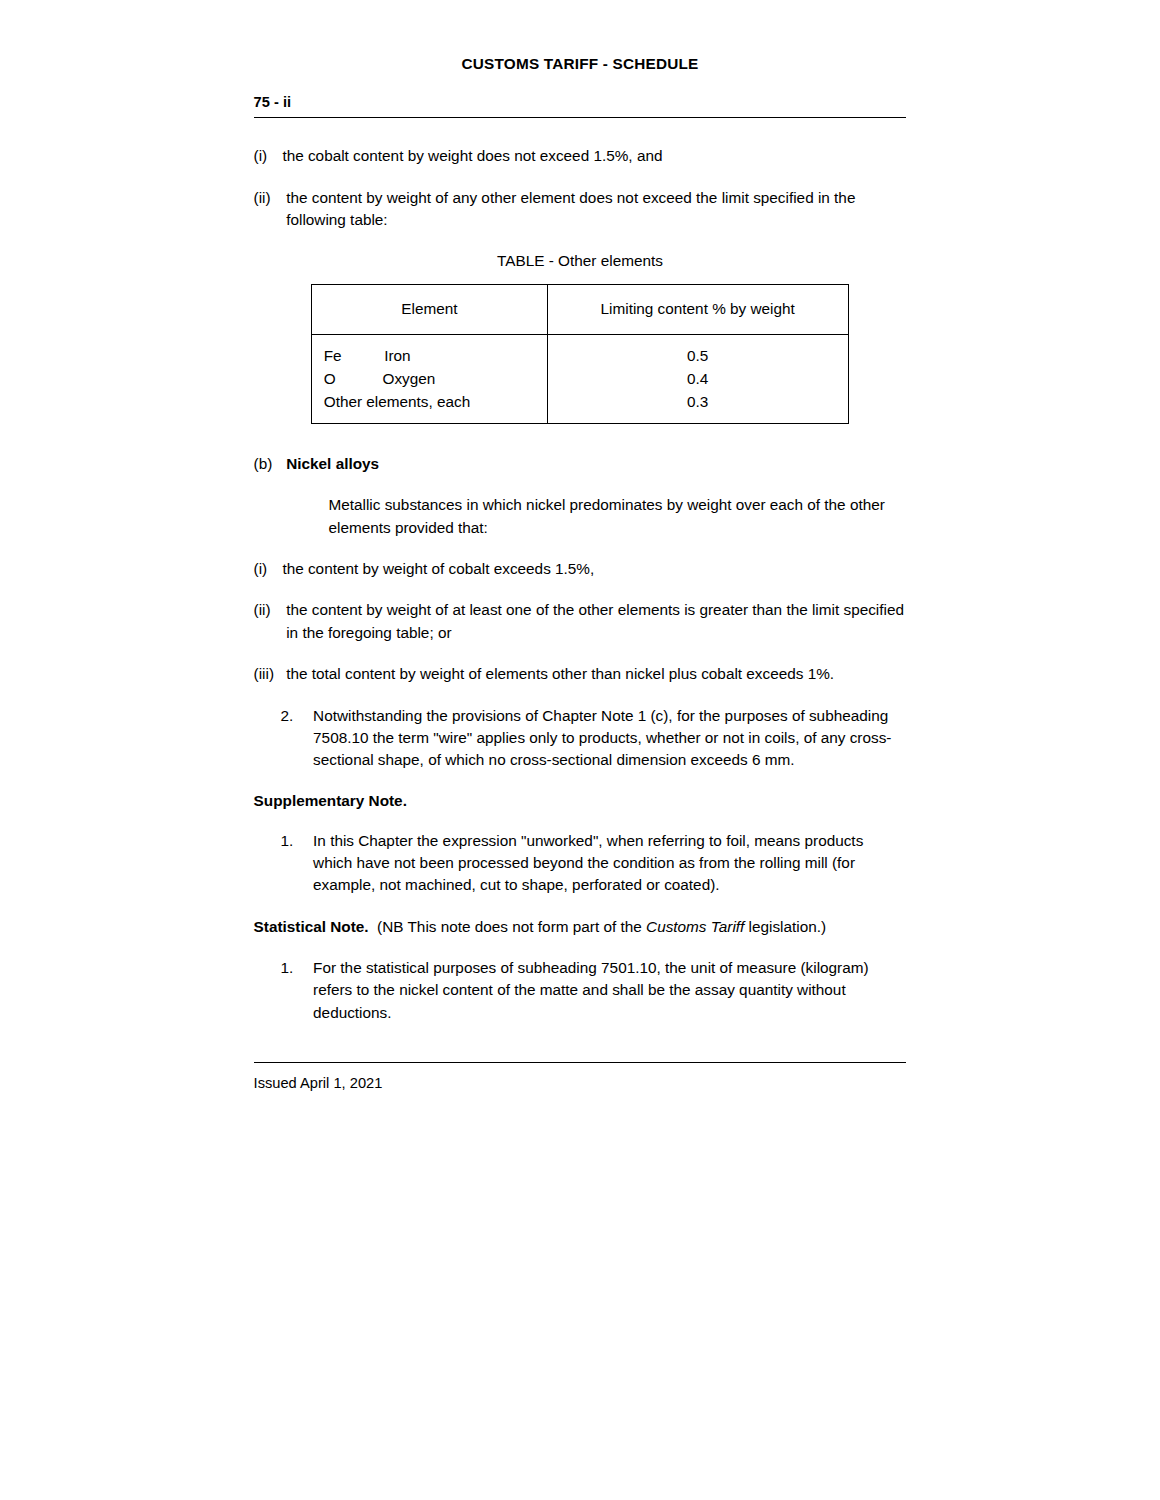CUSTOMS TARIFF - SCHEDULE
75 - ii
(i)
the cobalt content by weight does not exceed 1.5%, and
(ii)
the content by weight of any other element does not exceed the limit specified in the following table:
TABLE - Other elements
| Element | Limiting content % by weight |
| --- | --- |
| Fe Iron O Oxygen Other elements, each | 0.5 0.4 0.3 |
(b)
Nickel alloys
Metallic substances in which nickel predominates by weight over each of the other elements provided that:
(i)
the content by weight of cobalt exceeds 1.5%,
(ii)
the content by weight of at least one of the other elements is greater than the limit specified in the foregoing table; or
(iii)
the total content by weight of elements other than nickel plus cobalt exceeds 1%.
2.
Notwithstanding the provisions of Chapter Note 1 (c), for the purposes of subheading 7508.10 the term "wire" applies only to products, whether or not in coils, of any cross-sectional shape, of which no cross-sectional dimension exceeds 6 mm.
Supplementary Note.
1.
In this Chapter the expression "unworked", when referring to foil, means products which have not been processed beyond the condition as from the rolling mill (for example, not machined, cut to shape, perforated or coated).
Statistical Note. (NB This note does not form part of the Customs Tariff legislation.)
1.
For the statistical purposes of subheading 7501.10, the unit of measure (kilogram) refers to the nickel content of the matte and shall be the assay quantity without deductions.
Issued April 1, 2021